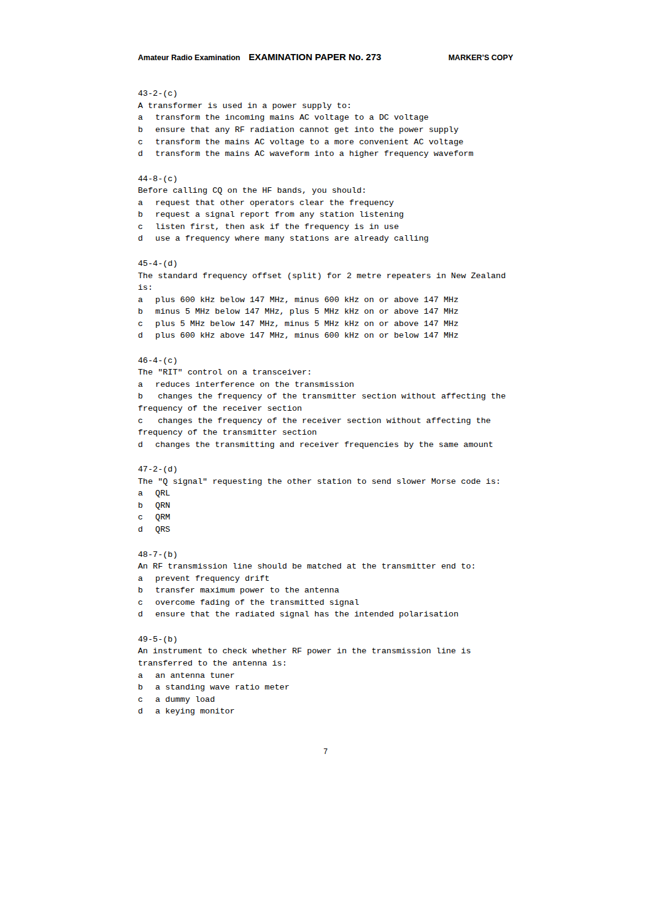Amateur Radio Examination EXAMINATION PAPER No. 273
MARKER’S COPY
43-2-(c)
A transformer is used in a power supply to:
atransform the incoming mains AC voltage to a DC voltage
bensure that any RF radiation cannot get into the power supply
ctransform the mains AC voltage to a more convenient AC voltage
dtransform the mains AC waveform into a higher frequency waveform
44-8-(c)
Before calling CQ on the HF bands, you should:
arequest that other operators clear the frequency
brequest a signal report from any station listening
clisten first, then ask if the frequency is in use
duse a frequency where many stations are already calling
45-4-(d)
The standard frequency offset (split) for 2 metre repeaters in New Zealand is:
aplus 600 kHz below 147 MHz, minus 600 kHz on or above 147 MHz
bminus 5 MHz below 147 MHz, plus 5 MHz kHz on or above 147 MHz
cplus 5 MHz below 147 MHz, minus 5 MHz kHz on or above 147 MHz
dplus 600 kHz above 147 MHz, minus 600 kHz on or below 147 MHz
46-4-(c)
The "RIT" control on a transceiver:
areduces interference on the transmission
bchanges the frequency of the transmitter section without affecting the frequency of the receiver section
cchanges the frequency of the receiver section without affecting the frequency of the transmitter section
dchanges the transmitting and receiver frequencies by the same amount
47-2-(d)
The "Q signal" requesting the other station to send slower Morse code is:
a QRL
b QRN
c QRM
d QRS
48-7-(b)
An RF transmission line should be matched at the transmitter end to:
aprevent frequency drift
btransfer maximum power to the antenna
covercome fading of the transmitted signal
densure that the radiated signal has the intended polarisation
49-5-(b)
An instrument to check whether RF power in the transmission line is transferred to the antenna is:
aan antenna tuner
ba standing wave ratio meter
ca dummy load
da keying monitor
7